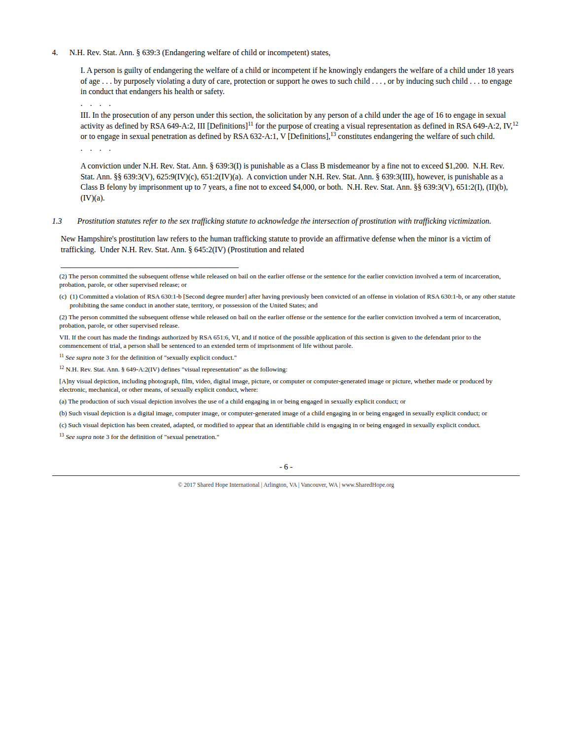4.
N.H. Rev. Stat. Ann. § 639:3 (Endangering welfare of child or incompetent) states,
I. A person is guilty of endangering the welfare of a child or incompetent if he knowingly endangers the welfare of a child under 18 years of age . . . by purposely violating a duty of care, protection or support he owes to such child . . . , or by inducing such child . . . to engage in conduct that endangers his health or safety.
. . . .
III. In the prosecution of any person under this section, the solicitation by any person of a child under the age of 16 to engage in sexual activity as defined by RSA 649-A:2, III [Definitions]11 for the purpose of creating a visual representation as defined in RSA 649-A:2, IV,12 or to engage in sexual penetration as defined by RSA 632-A:1, V [Definitions],13 constitutes endangering the welfare of such child.
. . . .
A conviction under N.H. Rev. Stat. Ann. § 639:3(I) is punishable as a Class B misdemeanor by a fine not to exceed $1,200. N.H. Rev. Stat. Ann. §§ 639:3(V), 625:9(IV)(c), 651:2(IV)(a). A conviction under N.H. Rev. Stat. Ann. § 639:3(III), however, is punishable as a Class B felony by imprisonment up to 7 years, a fine not to exceed $4,000, or both. N.H. Rev. Stat. Ann. §§ 639:3(V), 651:2(I), (II)(b), (IV)(a).
1.3
Prostitution statutes refer to the sex trafficking statute to acknowledge the intersection of prostitution with trafficking victimization.
New Hampshire's prostitution law refers to the human trafficking statute to provide an affirmative defense when the minor is a victim of trafficking. Under N.H. Rev. Stat. Ann. § 645:2(IV) (Prostitution and related
(2) The person committed the subsequent offense while released on bail on the earlier offense or the sentence for the earlier conviction involved a term of incarceration, probation, parole, or other supervised release; or
(c) (1) Committed a violation of RSA 630:1-b [Second degree murder] after having previously been convicted of an offense in violation of RSA 630:1-b, or any other statute prohibiting the same conduct in another state, territory, or possession of the United States; and
(2) The person committed the subsequent offense while released on bail on the earlier offense or the sentence for the earlier conviction involved a term of incarceration, probation, parole, or other supervised release.
VII. If the court has made the findings authorized by RSA 651:6, VI, and if notice of the possible application of this section is given to the defendant prior to the commencement of trial, a person shall be sentenced to an extended term of imprisonment of life without parole.
11 See supra note 3 for the definition of "sexually explicit conduct."
12 N.H. Rev. Stat. Ann. § 649-A:2(IV) defines "visual representation" as the following:
[A]ny visual depiction, including photograph, film, video, digital image, picture, or computer or computer-generated image or picture, whether made or produced by electronic, mechanical, or other means, of sexually explicit conduct, where:
(a) The production of such visual depiction involves the use of a child engaging in or being engaged in sexually explicit conduct; or
(b) Such visual depiction is a digital image, computer image, or computer-generated image of a child engaging in or being engaged in sexually explicit conduct; or
(c) Such visual depiction has been created, adapted, or modified to appear that an identifiable child is engaging in or being engaged in sexually explicit conduct.
13 See supra note 3 for the definition of "sexual penetration."
- 6 -
© 2017 Shared Hope International | Arlington, VA | Vancouver, WA | www.SharedHope.org